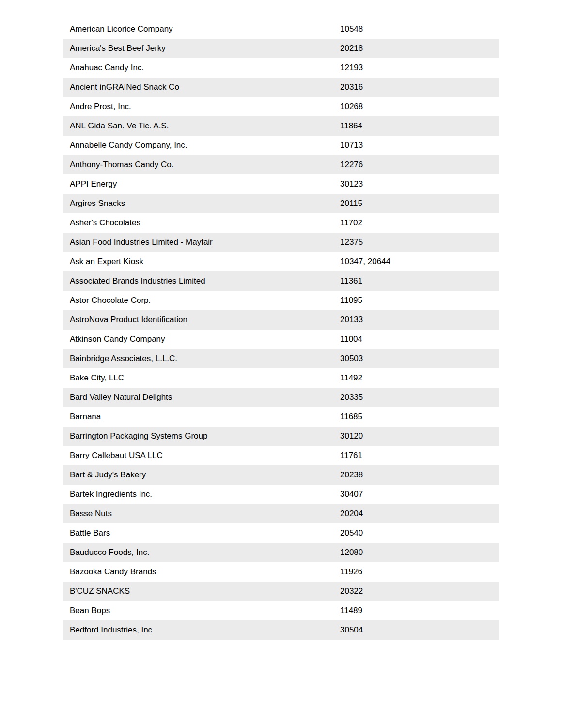| American Licorice Company | 10548 |
| America's Best Beef Jerky | 20218 |
| Anahuac Candy Inc. | 12193 |
| Ancient inGRAINed Snack Co | 20316 |
| Andre Prost, Inc. | 10268 |
| ANL Gida San. Ve Tic. A.S. | 11864 |
| Annabelle Candy Company, Inc. | 10713 |
| Anthony-Thomas Candy Co. | 12276 |
| APPI Energy | 30123 |
| Argires Snacks | 20115 |
| Asher's Chocolates | 11702 |
| Asian Food Industries Limited - Mayfair | 12375 |
| Ask an Expert Kiosk | 10347, 20644 |
| Associated Brands Industries Limited | 11361 |
| Astor Chocolate Corp. | 11095 |
| AstroNova Product Identification | 20133 |
| Atkinson Candy Company | 11004 |
| Bainbridge Associates, L.L.C. | 30503 |
| Bake City, LLC | 11492 |
| Bard Valley Natural Delights | 20335 |
| Barnana | 11685 |
| Barrington Packaging Systems Group | 30120 |
| Barry Callebaut USA LLC | 11761 |
| Bart & Judy's Bakery | 20238 |
| Bartek Ingredients Inc. | 30407 |
| Basse Nuts | 20204 |
| Battle Bars | 20540 |
| Bauducco Foods, Inc. | 12080 |
| Bazooka Candy Brands | 11926 |
| B'CUZ SNACKS | 20322 |
| Bean Bops | 11489 |
| Bedford Industries, Inc | 30504 |